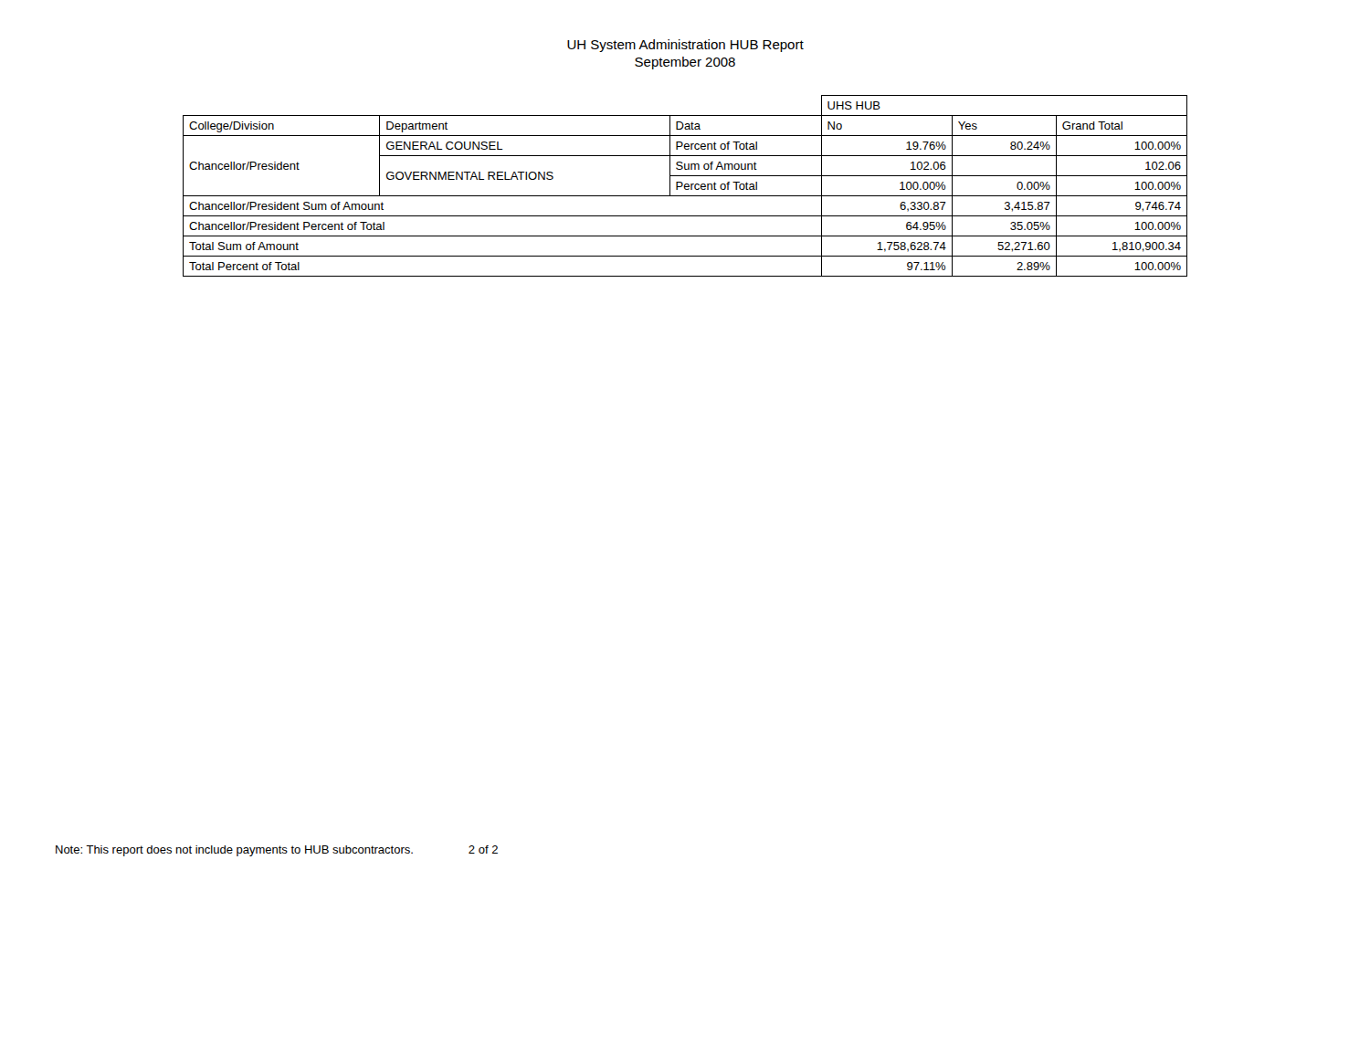UH System Administration HUB Report
September 2008
| | | | UHS HUB |
| College/Division | Department | Data | No | Yes | Grand Total |
| Chancellor/President | GENERAL COUNSEL | Percent of Total | 19.76% | 80.24% | 100.00% |
| GOVERNMENTAL RELATIONS | Sum of Amount | 102.06 | | 102.06 |
| Percent of Total | 100.00% | 0.00% | 100.00% |
| Chancellor/President Sum of Amount | 6,330.87 | 3,415.87 | 9,746.74 |
| Chancellor/President Percent of Total | 64.95% | 35.05% | 100.00% |
| Total Sum of Amount | 1,758,628.74 | 52,271.60 | 1,810,900.34 |
| Total Percent of Total | 97.11% | 2.89% | 100.00% |
Note: This report does not include payments to HUB subcontractors.2 of 2